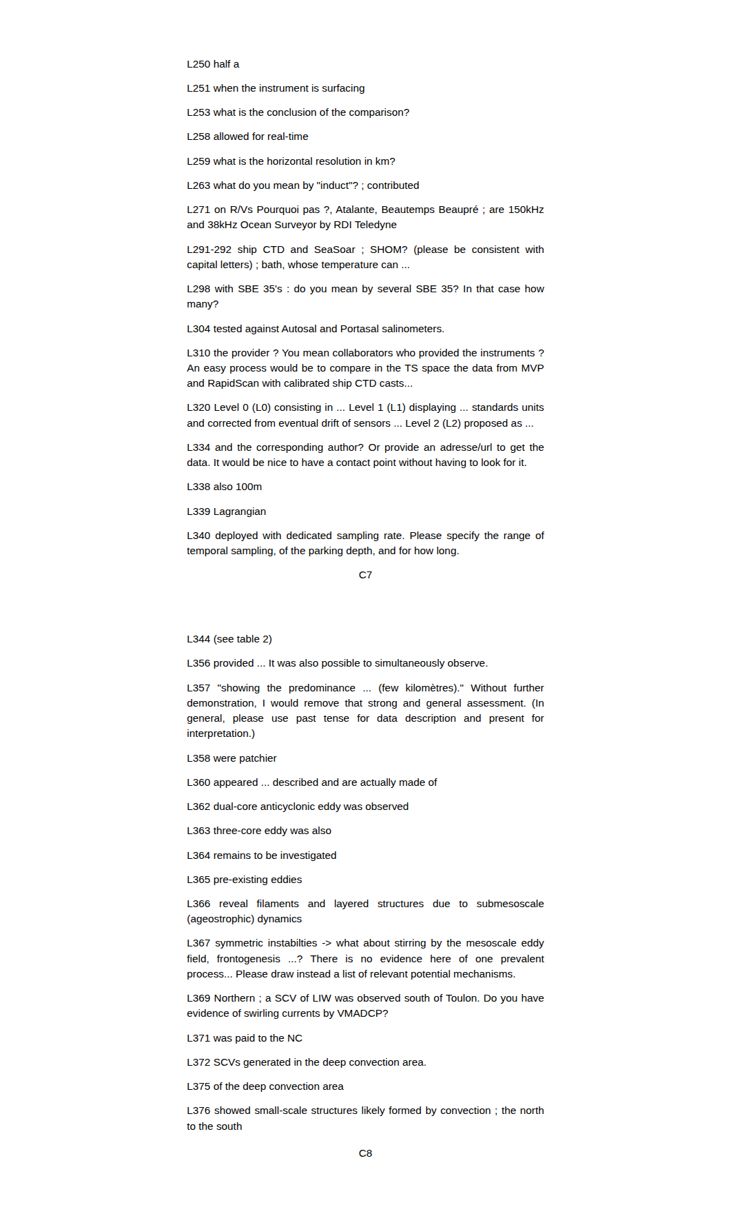L250 half a
L251 when the instrument is surfacing
L253 what is the conclusion of the comparison?
L258 allowed for real-time
L259 what is the horizontal resolution in km?
L263 what do you mean by "induct"? ; contributed
L271 on R/Vs Pourquoi pas ?, Atalante, Beautemps Beaupré ; are 150kHz and 38kHz Ocean Surveyor by RDI Teledyne
L291-292 ship CTD and SeaSoar ; SHOM? (please be consistent with capital letters) ; bath, whose temperature can ...
L298 with SBE 35's : do you mean by several SBE 35? In that case how many?
L304 tested against Autosal and Portasal salinometers.
L310 the provider ? You mean collaborators who provided the instruments ? An easy process would be to compare in the TS space the data from MVP and RapidScan with calibrated ship CTD casts...
L320 Level 0 (L0) consisting in ... Level 1 (L1) displaying ... standards units and corrected from eventual drift of sensors ... Level 2 (L2) proposed as ...
L334 and the corresponding author? Or provide an adresse/url to get the data. It would be nice to have a contact point without having to look for it.
L338 also 100m
L339 Lagrangian
L340 deployed with dedicated sampling rate. Please specify the range of temporal sampling, of the parking depth, and for how long.
C7
L344 (see table 2)
L356 provided ... It was also possible to simultaneously observe.
L357 "showing the predominance ... (few kilomètres)." Without further demonstration, I would remove that strong and general assessment. (In general, please use past tense for data description and present for interpretation.)
L358 were patchier
L360 appeared ... described and are actually made of
L362 dual-core anticyclonic eddy was observed
L363 three-core eddy was also
L364 remains to be investigated
L365 pre-existing eddies
L366 reveal filaments and layered structures due to submesoscale (ageostrophic) dynamics
L367 symmetric instabilties -> what about stirring by the mesoscale eddy field, frontogenesis ...? There is no evidence here of one prevalent process... Please draw instead a list of relevant potential mechanisms.
L369 Northern ; a SCV of LIW was observed south of Toulon. Do you have evidence of swirling currents by VMADCP?
L371 was paid to the NC
L372 SCVs generated in the deep convection area.
L375 of the deep convection area
L376 showed small-scale structures likely formed by convection ; the north to the south
C8